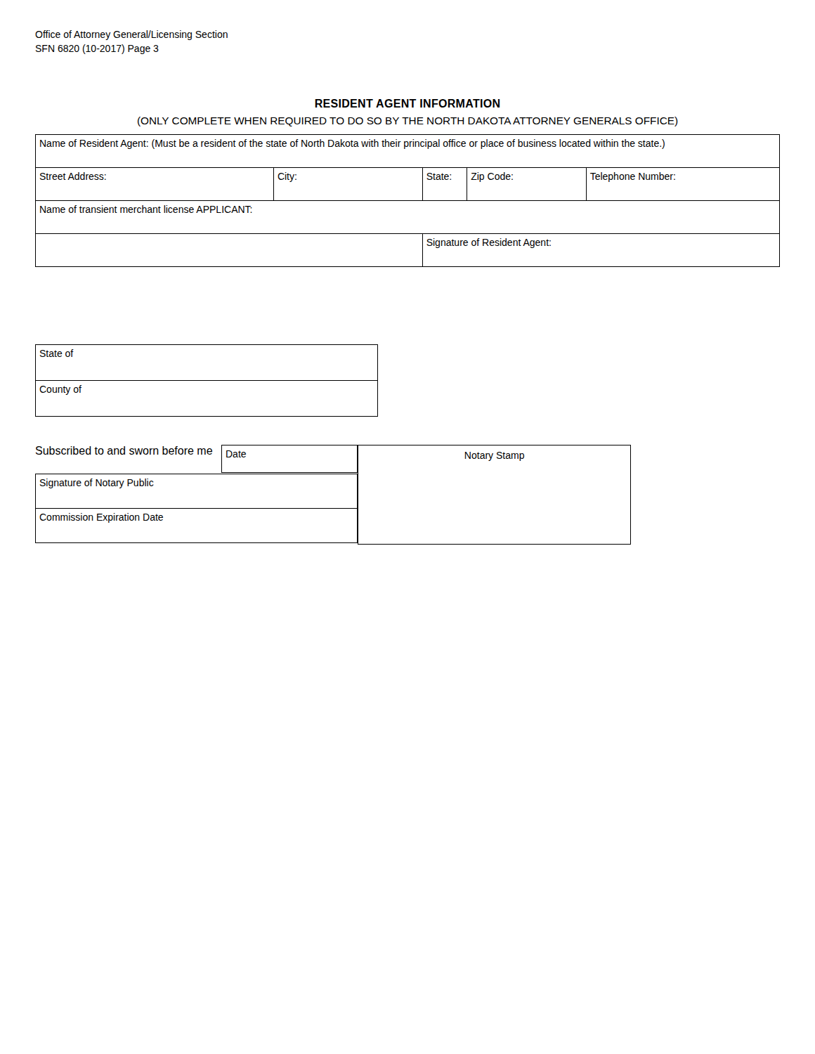Office of Attorney General/Licensing Section
SFN 6820 (10-2017) Page 3
RESIDENT AGENT INFORMATION
(ONLY COMPLETE WHEN REQUIRED TO DO SO BY THE NORTH DAKOTA ATTORNEY GENERALS OFFICE)
| Name of Resident Agent: (Must be a resident of the state of North Dakota with their principal office or place of business located within the state.) |
| Street Address: | City: | State: | Zip Code: | Telephone Number: |
| Name of transient merchant license APPLICANT: |
| | Signature of Resident Agent: |
| State of |
| County of |
| Subscribed to and sworn before me | Date | Notary Stamp |
| / Signature of Notary Public / / Commission Expiration Date / |